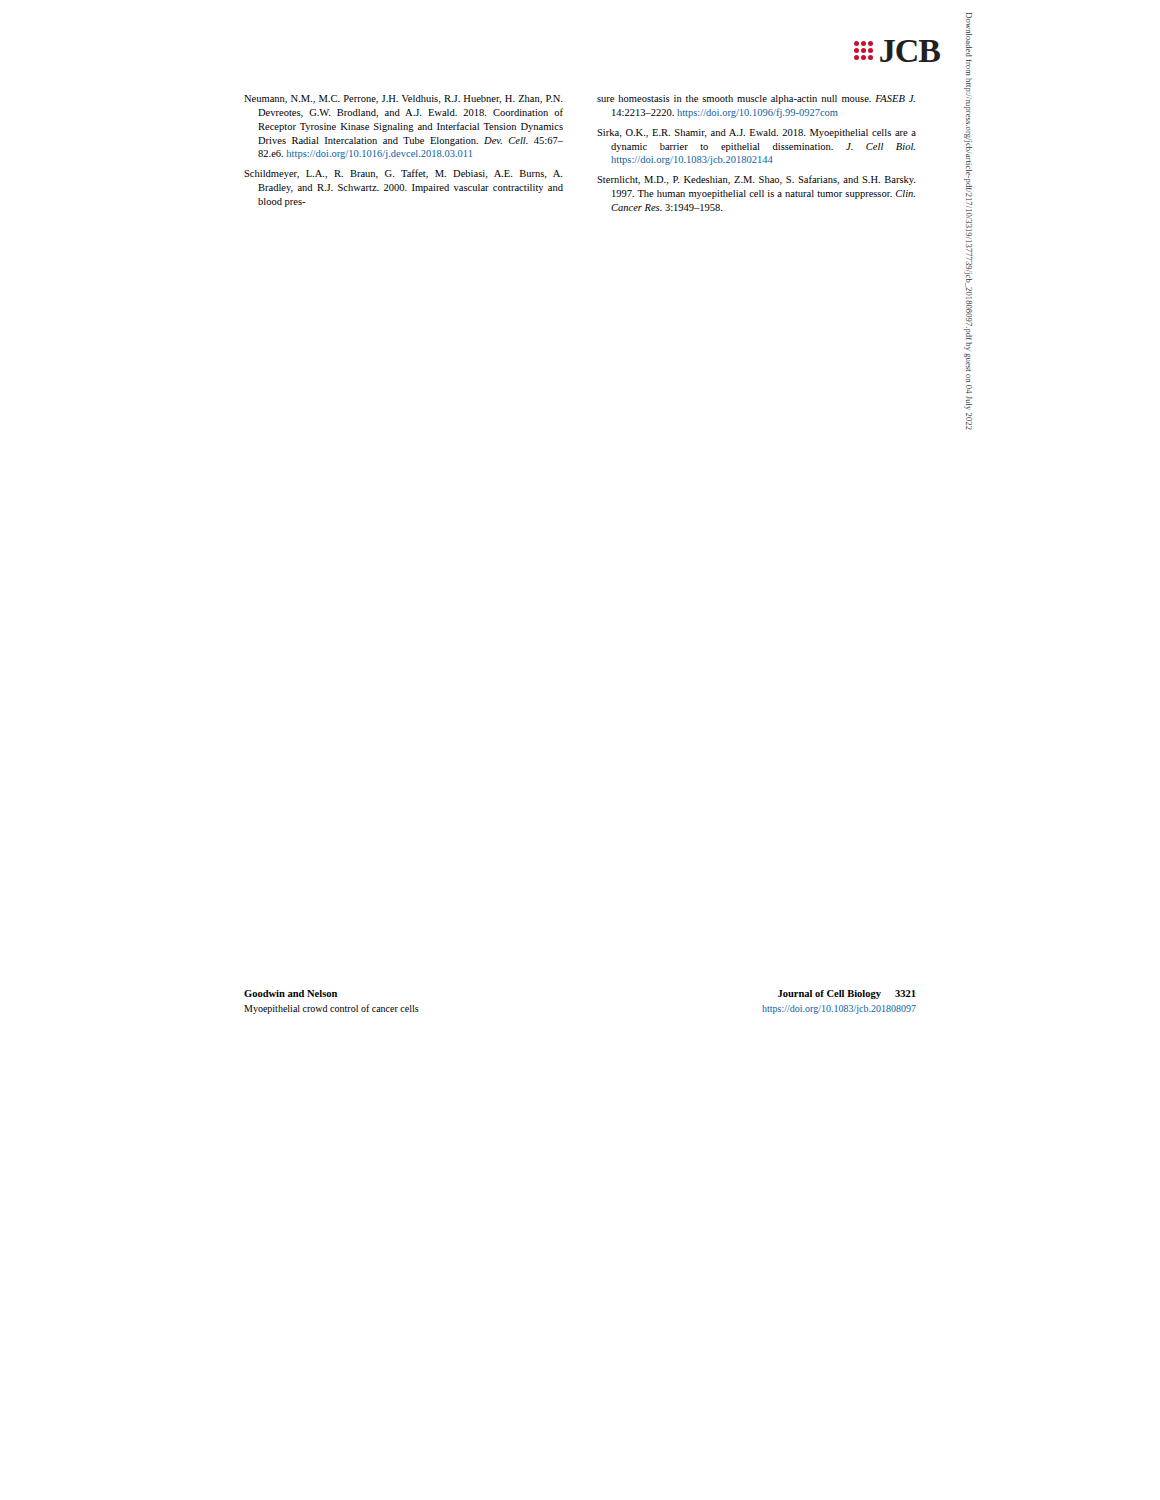JCB
Neumann, N.M., M.C. Perrone, J.H. Veldhuis, R.J. Huebner, H. Zhan, P.N. Devreotes, G.W. Brodland, and A.J. Ewald. 2018. Coordination of Receptor Tyrosine Kinase Signaling and Interfacial Tension Dynamics Drives Radial Intercalation and Tube Elongation. Dev. Cell. 45:67–82.e6. https://doi.org/10.1016/j.devcel.2018.03.011
Schildmeyer, L.A., R. Braun, G. Taffet, M. Debiasi, A.E. Burns, A. Bradley, and R.J. Schwartz. 2000. Impaired vascular contractility and blood pres-
sure homeostasis in the smooth muscle alpha-actin null mouse. FASEB J. 14:2213–2220. https://doi.org/10.1096/fj.99-0927com
Sirka, O.K., E.R. Shamir, and A.J. Ewald. 2018. Myoepithelial cells are a dynamic barrier to epithelial dissemination. J. Cell Biol. https://doi.org/10.1083/jcb.201802144
Sternlicht, M.D., P. Kedeshian, Z.M. Shao, S. Safarians, and S.H. Barsky. 1997. The human myoepithelial cell is a natural tumor suppressor. Clin. Cancer Res. 3:1949–1958.
Downloaded from http://rupress.org/jcb/article-pdf/217/10/3319/1377739/jcb_201808097.pdf by guest on 04 July 2022
Goodwin and Nelson
Myoepithelial crowd control of cancer cells
Journal of Cell Biology 3321
https://doi.org/10.1083/jcb.201808097